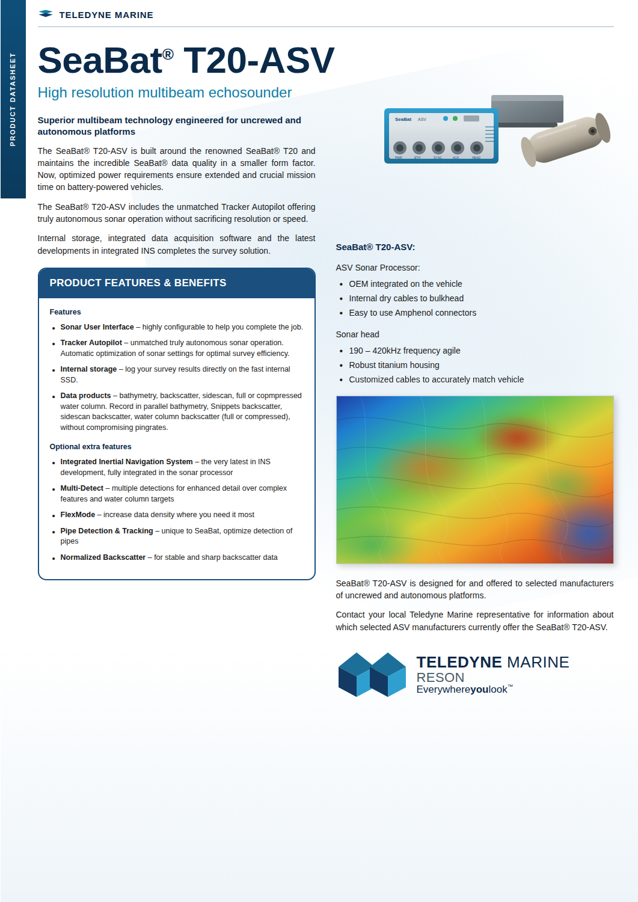Product Datasheet
TELEDYNE MARINE
SeaBat ASV PWR ETH SYNC AUX HEAD
SeaBat® T20-ASV
High resolution multibeam echosounder
Superior multibeam technology engineered for uncrewed and autonomous platforms
The SeaBat® T20-ASV is built around the renowned SeaBat® T20 and maintains the incredible SeaBat® data quality in a smaller form factor. Now, optimized power requirements ensure extended and crucial mission time on battery-powered vehicles.
The SeaBat® T20-ASV includes the unmatched Tracker Autopilot offering truly autonomous sonar operation without sacrificing resolution or speed.
Internal storage, integrated data acquisition software and the latest developments in integrated INS completes the survey solution.
PRODUCT FEATURES & BENEFITS
Features
Sonar User Interface – highly configurable to help you complete the job.
Tracker Autopilot – unmatched truly autonomous sonar operation. Automatic optimization of sonar settings for optimal survey efficiency.
Internal storage – log your survey results directly on the fast internal SSD.
Data products – bathymetry, backscatter, sidescan, full or copmpressed water column. Record in parallel bathymetry, Snippets backscatter, sidescan backscatter, water column backscatter (full or compressed), without compromising pingrates.
Optional extra features
Integrated Inertial Navigation System – the very latest in INS development, fully integrated in the sonar processor
Multi-Detect – multiple detections for enhanced detail over complex features and water column targets
FlexMode – increase data density where you need it most
Pipe Detection & Tracking – unique to SeaBat, optimize detection of pipes
Normalized Backscatter – for stable and sharp backscatter data
SeaBat® T20-ASV:
ASV Sonar Processor:
OEM integrated on the vehicle
Internal dry cables to bulkhead
Easy to use Amphenol connectors
Sonar head
190 – 420kHz frequency agile
Robust titanium housing
Customized cables to accurately match vehicle
SeaBat® T20-ASV is designed for and offered to selected manufacturers of uncrewed and autonomous platforms.
Contact your local Teledyne Marine representative for information about which selected ASV manufacturers currently offer the SeaBat® T20-ASV.
TELEDYNE MARINE
RESON
Everywhereyoulook™